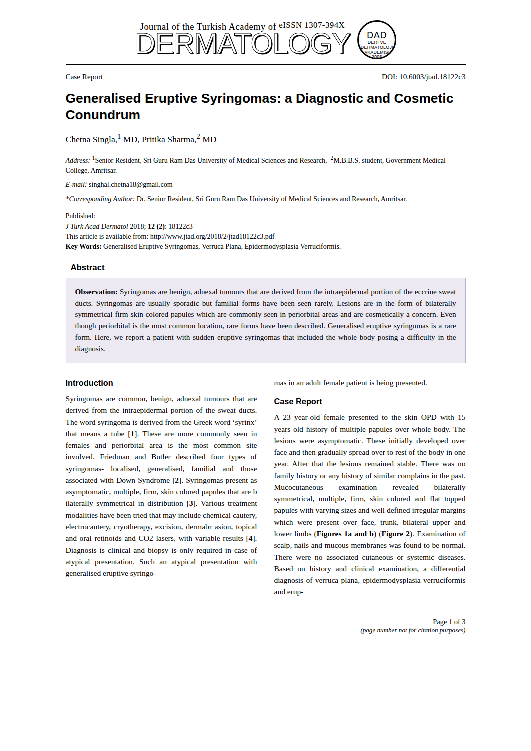Journal of the Turkish Academy of eISSN 1307-394X
DERMATOLOGY
DADDERİ VE DERMATOLOJİ AKADEMİSİ
2006
Case Report DOI: 10.6003/jtad.18122c3
Generalised Eruptive Syringomas: a Diagnostic and Cosmetic Conundrum
Chetna Singla,1 MD, Pritika Sharma,2 MD
Address: 1Senior Resident, Sri Guru Ram Das University of Medical Sciences and Research, 2M.B.B.S. student, Government Medical College, Amritsar.
E-mail: singhal.chetna18@gmail.com
*Corresponding Author: Dr. Senior Resident, Sri Guru Ram Das University of Medical Sciences and Research, Amritsar.
Published:
J Turk Acad Dermatol 2018; 12 (2): 18122c3
This article is available from: http://www.jtad.org/2018/2/jtad18122c3.pdf
Key Words: Generalised Eruptive Syringomas, Verruca Plana, Epidermodysplasia Verruciformis.
Abstract
Observation: Syringomas are benign, adnexal tumours that are derived from the intraepidermal portion of the eccrine sweat ducts. Syringomas are usually sporadic but familial forms have been seen rarely. Lesions are in the form of bilaterally symmetrical firm skin colored papules which are commonly seen in periorbital areas and are cosmetically a concern. Even though periorbital is the most common location, rare forms have been described. Generalised eruptive syringomas is a rare form. Here, we report a patient with sudden eruptive syringomas that included the whole body posing a difficulty in the diagnosis.
Introduction
Syringomas are common, benign, adnexal tumours that are derived from the intraepidermal portion of the sweat ducts. The word syringoma is derived from the Greek word ‘syrinx’ that means a tube [1]. These are more commonly seen in females and periorbital area is the most common site involved. Friedman and Butler described four types of syringomas- localised, generalised, familial and those associated with Down Syndrome [2]. Syringomas present as asymptomatic, multiple, firm, skin colored papules that are b ilaterally symmetrical in distribution [3]. Various treatment modalities have been tried that may include chemical cautery, electrocautery, cryotherapy, excision, dermabr asion, topical and oral retinoids and CO2 lasers, with variable results [4]. Diagnosis is clinical and biopsy is only required in case of atypical presentation. Such an atypical presentation with generalised eruptive syringo-
mas in an adult female patient is being presented.
Case Report
A 23 year-old female presented to the skin OPD with 15 years old history of multiple papules over whole body. The lesions were asymptomatic. These initially developed over face and then gradually spread over to rest of the body in one year. After that the lesions remained stable. There was no family history or any history of similar complains in the past. Mucocutaneous examination revealed bilaterally symmetrical, multiple, firm, skin colored and flat topped papules with varying sizes and well defined irregular margins which were present over face, trunk, bilateral upper and lower limbs (Figures 1a and b) (Figure 2). Examination of scalp, nails and mucous membranes was found to be normal. There were no associated cutaneous or systemic diseases. Based on history and clinical examination, a differential diagnosis of verruca plana, epidermodysplasia verruciformis and erup-
Page 1 of 3
(page number not for citation purposes)